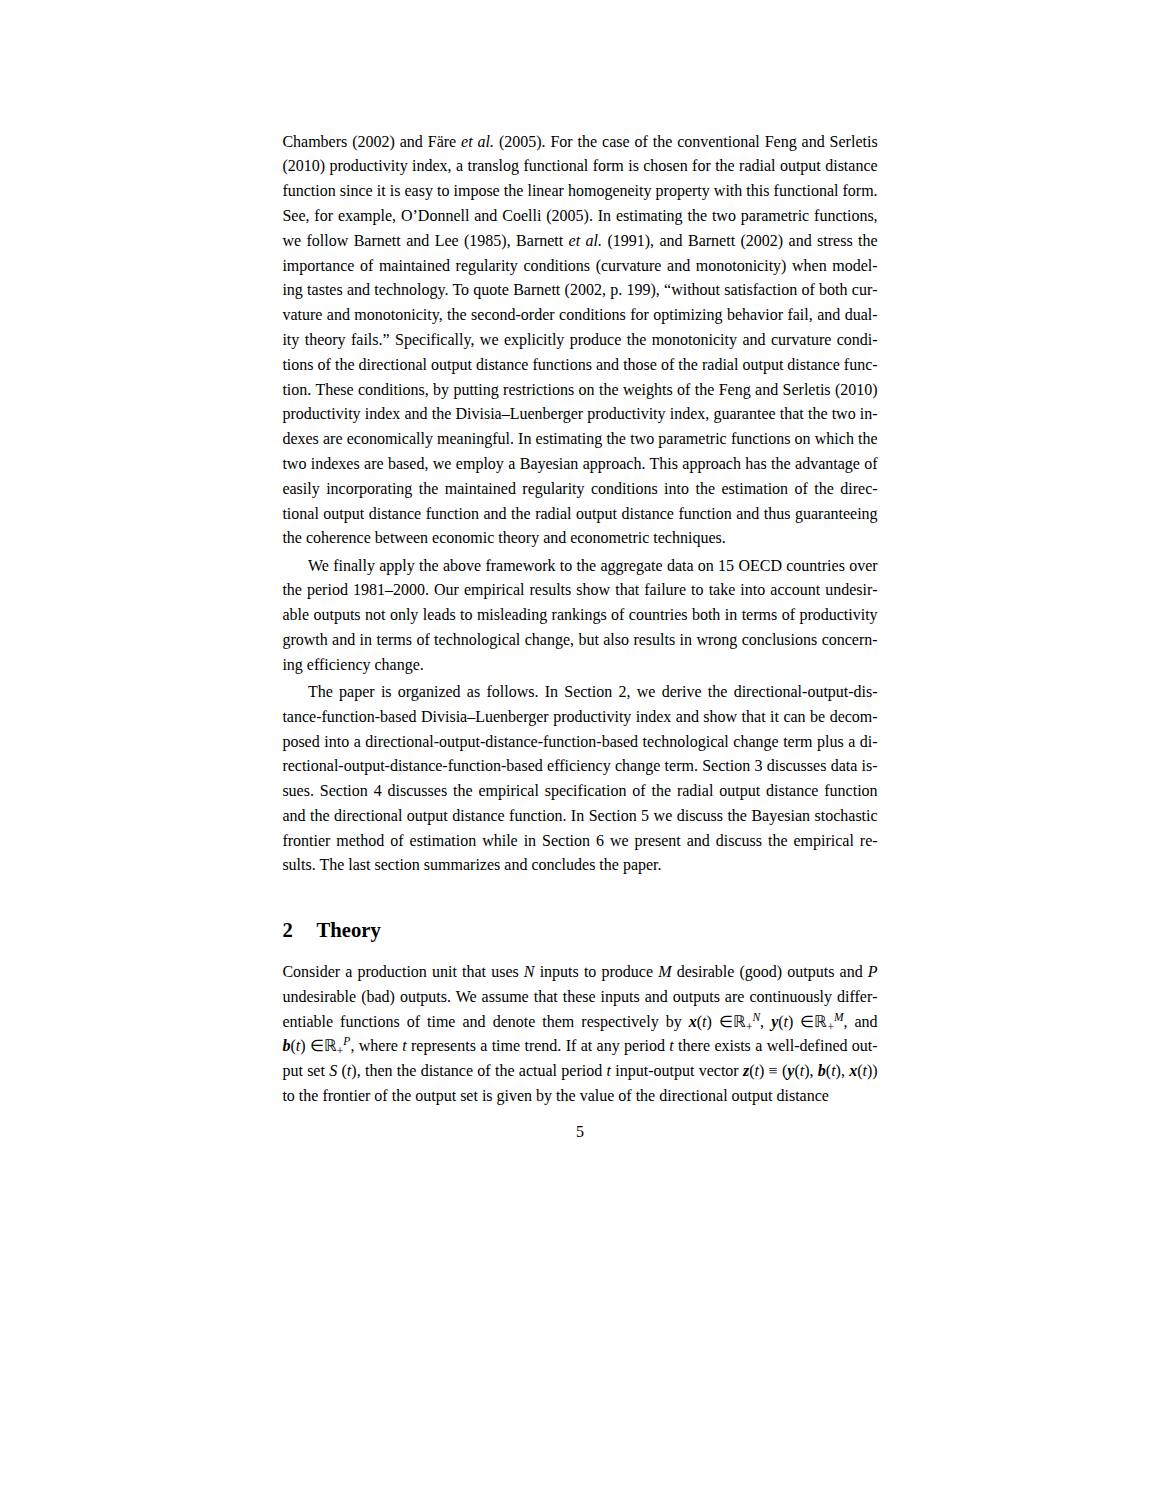Chambers (2002) and Färe et al. (2005). For the case of the conventional Feng and Serletis (2010) productivity index, a translog functional form is chosen for the radial output distance function since it is easy to impose the linear homogeneity property with this functional form. See, for example, O’Donnell and Coelli (2005). In estimating the two parametric functions, we follow Barnett and Lee (1985), Barnett et al. (1991), and Barnett (2002) and stress the importance of maintained regularity conditions (curvature and monotonicity) when modeling tastes and technology. To quote Barnett (2002, p. 199), “without satisfaction of both curvature and monotonicity, the second-order conditions for optimizing behavior fail, and duality theory fails.” Specifically, we explicitly produce the monotonicity and curvature conditions of the directional output distance functions and those of the radial output distance function. These conditions, by putting restrictions on the weights of the Feng and Serletis (2010) productivity index and the Divisia–Luenberger productivity index, guarantee that the two indexes are economically meaningful. In estimating the two parametric functions on which the two indexes are based, we employ a Bayesian approach. This approach has the advantage of easily incorporating the maintained regularity conditions into the estimation of the directional output distance function and the radial output distance function and thus guaranteeing the coherence between economic theory and econometric techniques.
We finally apply the above framework to the aggregate data on 15 OECD countries over the period 1981–2000. Our empirical results show that failure to take into account undesirable outputs not only leads to misleading rankings of countries both in terms of productivity growth and in terms of technological change, but also results in wrong conclusions concerning efficiency change.
The paper is organized as follows. In Section 2, we derive the directional-output-distance-function-based Divisia–Luenberger productivity index and show that it can be decomposed into a directional-output-distance-function-based technological change term plus a directional-output-distance-function-based efficiency change term. Section 3 discusses data issues. Section 4 discusses the empirical specification of the radial output distance function and the directional output distance function. In Section 5 we discuss the Bayesian stochastic frontier method of estimation while in Section 6 we present and discuss the empirical results. The last section summarizes and concludes the paper.
2 Theory
Consider a production unit that uses N inputs to produce M desirable (good) outputs and P undesirable (bad) outputs. We assume that these inputs and outputs are continuously differentiable functions of time and denote them respectively by x(t) ∈ℝ+N, y(t) ∈ℝ+M, and b(t) ∈ℝ+P, where t represents a time trend. If at any period t there exists a well-defined output set S (t), then the distance of the actual period t input-output vector z(t) ≡ (y(t), b(t), x(t)) to the frontier of the output set is given by the value of the directional output distance
5